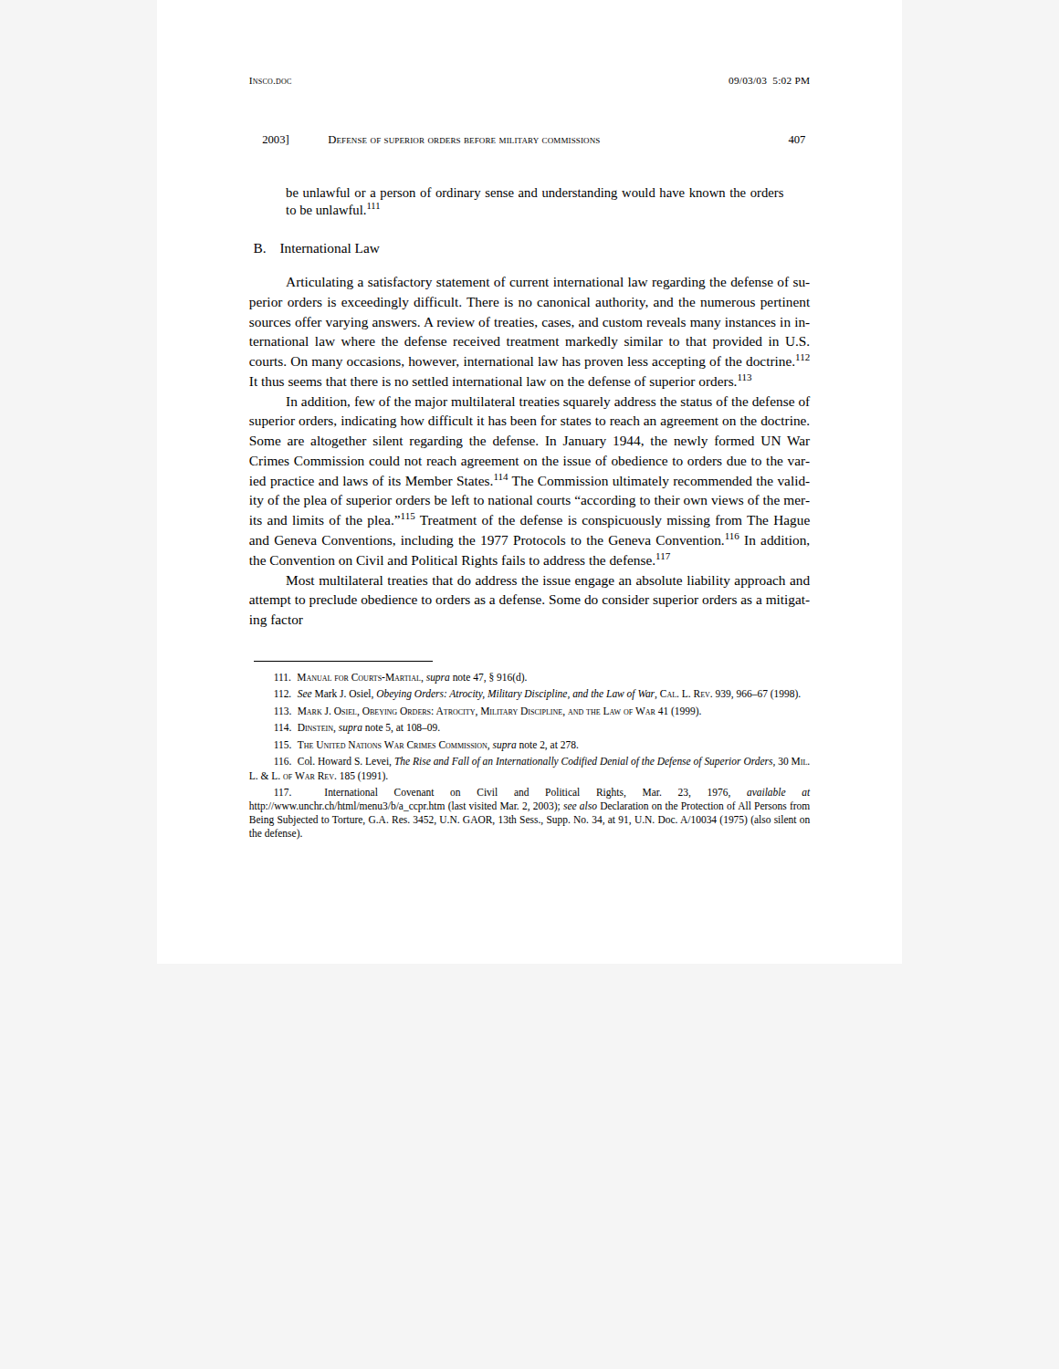Insco.doc 09/03/03 5:02 PM
2003] Defense of Superior Orders Before Military Commissions 407
be unlawful or a person of ordinary sense and understanding would have known the orders to be unlawful.111
B. International Law
Articulating a satisfactory statement of current international law regarding the defense of superior orders is exceedingly difficult. There is no canonical authority, and the numerous pertinent sources offer varying answers. A review of treaties, cases, and custom reveals many instances in international law where the defense received treatment markedly similar to that provided in U.S. courts. On many occasions, however, international law has proven less accepting of the doctrine.112 It thus seems that there is no settled international law on the defense of superior orders.113
In addition, few of the major multilateral treaties squarely address the status of the defense of superior orders, indicating how difficult it has been for states to reach an agreement on the doctrine. Some are altogether silent regarding the defense. In January 1944, the newly formed UN War Crimes Commission could not reach agreement on the issue of obedience to orders due to the varied practice and laws of its Member States.114 The Commission ultimately recommended the validity of the plea of superior orders be left to national courts “according to their own views of the merits and limits of the plea.”115 Treatment of the defense is conspicuously missing from The Hague and Geneva Conventions, including the 1977 Protocols to the Geneva Convention.116 In addition, the Convention on Civil and Political Rights fails to address the defense.117
Most multilateral treaties that do address the issue engage an absolute liability approach and attempt to preclude obedience to orders as a defense. Some do consider superior orders as a mitigating factor
111. Manual for Courts-Martial, supra note 47, § 916(d).
112. See Mark J. Osiel, Obeying Orders: Atrocity, Military Discipline, and the Law of War, Cal. L. Rev. 939, 966–67 (1998).
113. Mark J. Osiel, Obeying Orders: Atrocity, Military Discipline, and the Law of War 41 (1999).
114. Dinstein, supra note 5, at 108–09.
115. The United Nations War Crimes Commission, supra note 2, at 278.
116. Col. Howard S. Levei, The Rise and Fall of an Internationally Codified Denial of the Defense of Superior Orders, 30 Mil. L. & L. of War Rev. 185 (1991).
117. International Covenant on Civil and Political Rights, Mar. 23, 1976, available at http://www.unchr.ch/html/menu3/b/a_ccpr.htm (last visited Mar. 2, 2003); see also Declaration on the Protection of All Persons from Being Subjected to Torture, G.A. Res. 3452, U.N. GAOR, 13th Sess., Supp. No. 34, at 91, U.N. Doc. A/10034 (1975) (also silent on the defense).